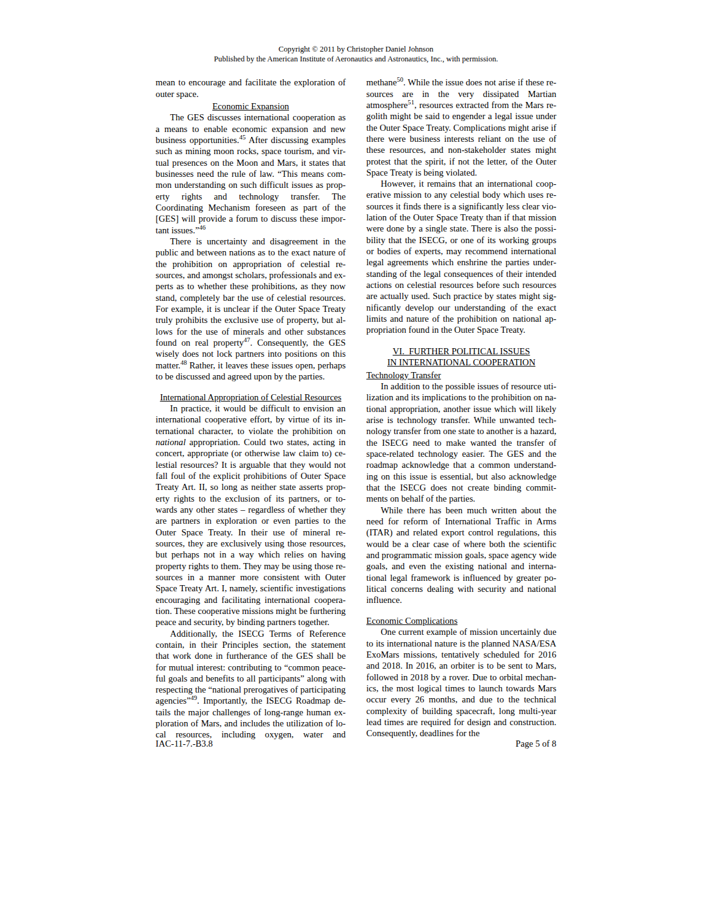Copyright © 2011 by Christopher Daniel Johnson
Published by the American Institute of Aeronautics and Astronautics, Inc., with permission.
mean to encourage and facilitate the exploration of outer space.
Economic Expansion
The GES discusses international cooperation as a means to enable economic expansion and new business opportunities.45 After discussing examples such as mining moon rocks, space tourism, and virtual presences on the Moon and Mars, it states that businesses need the rule of law. “This means common understanding on such difficult issues as property rights and technology transfer. The Coordinating Mechanism foreseen as part of the [GES] will provide a forum to discuss these important issues.”46
There is uncertainty and disagreement in the public and between nations as to the exact nature of the prohibition on appropriation of celestial resources, and amongst scholars, professionals and experts as to whether these prohibitions, as they now stand, completely bar the use of celestial resources. For example, it is unclear if the Outer Space Treaty truly prohibits the exclusive use of property, but allows for the use of minerals and other substances found on real property47. Consequently, the GES wisely does not lock partners into positions on this matter.48 Rather, it leaves these issues open, perhaps to be discussed and agreed upon by the parties.
International Appropriation of Celestial Resources
In practice, it would be difficult to envision an international cooperative effort, by virtue of its international character, to violate the prohibition on national appropriation. Could two states, acting in concert, appropriate (or otherwise law claim to) celestial resources? It is arguable that they would not fall foul of the explicit prohibitions of Outer Space Treaty Art. II, so long as neither state asserts property rights to the exclusion of its partners, or towards any other states – regardless of whether they are partners in exploration or even parties to the Outer Space Treaty. In their use of mineral resources, they are exclusively using those resources, but perhaps not in a way which relies on having property rights to them. They may be using those resources in a manner more consistent with Outer Space Treaty Art. I, namely, scientific investigations encouraging and facilitating international cooperation. These cooperative missions might be furthering peace and security, by binding partners together.
Additionally, the ISECG Terms of Reference contain, in their Principles section, the statement that work done in furtherance of the GES shall be for mutual interest: contributing to “common peaceful goals and benefits to all participants” along with respecting the “national prerogatives of participating agencies”49. Importantly, the ISECG Roadmap details the major challenges of long-range human exploration of Mars, and includes the utilization of local resources, including oxygen, water and methane50. While the issue does not arise if these resources are in the very dissipated Martian atmosphere51, resources extracted from the Mars regolith might be said to engender a legal issue under the Outer Space Treaty. Complications might arise if there were business interests reliant on the use of these resources, and non-stakeholder states might protest that the spirit, if not the letter, of the Outer Space Treaty is being violated.
However, it remains that an international cooperative mission to any celestial body which uses resources it finds there is a significantly less clear violation of the Outer Space Treaty than if that mission were done by a single state. There is also the possibility that the ISECG, or one of its working groups or bodies of experts, may recommend international legal agreements which enshrine the parties understanding of the legal consequences of their intended actions on celestial resources before such resources are actually used. Such practice by states might significantly develop our understanding of the exact limits and nature of the prohibition on national appropriation found in the Outer Space Treaty.
VI. FURTHER POLITICAL ISSUES
IN INTERNATIONAL COOPERATION
Technology Transfer
In addition to the possible issues of resource utilization and its implications to the prohibition on national appropriation, another issue which will likely arise is technology transfer. While unwanted technology transfer from one state to another is a hazard, the ISECG need to make wanted the transfer of space-related technology easier. The GES and the roadmap acknowledge that a common understanding on this issue is essential, but also acknowledge that the ISECG does not create binding commitments on behalf of the parties.
While there has been much written about the need for reform of International Traffic in Arms (ITAR) and related export control regulations, this would be a clear case of where both the scientific and programmatic mission goals, space agency wide goals, and even the existing national and international legal framework is influenced by greater political concerns dealing with security and national influence.
Economic Complications
One current example of mission uncertainly due to its international nature is the planned NASA/ESA ExoMars missions, tentatively scheduled for 2016 and 2018. In 2016, an orbiter is to be sent to Mars, followed in 2018 by a rover. Due to orbital mechanics, the most logical times to launch towards Mars occur every 26 months, and due to the technical complexity of building spacecraft, long multi-year lead times are required for design and construction. Consequently, deadlines for the
IAC-11-7.-B3.8 Page 5 of 8